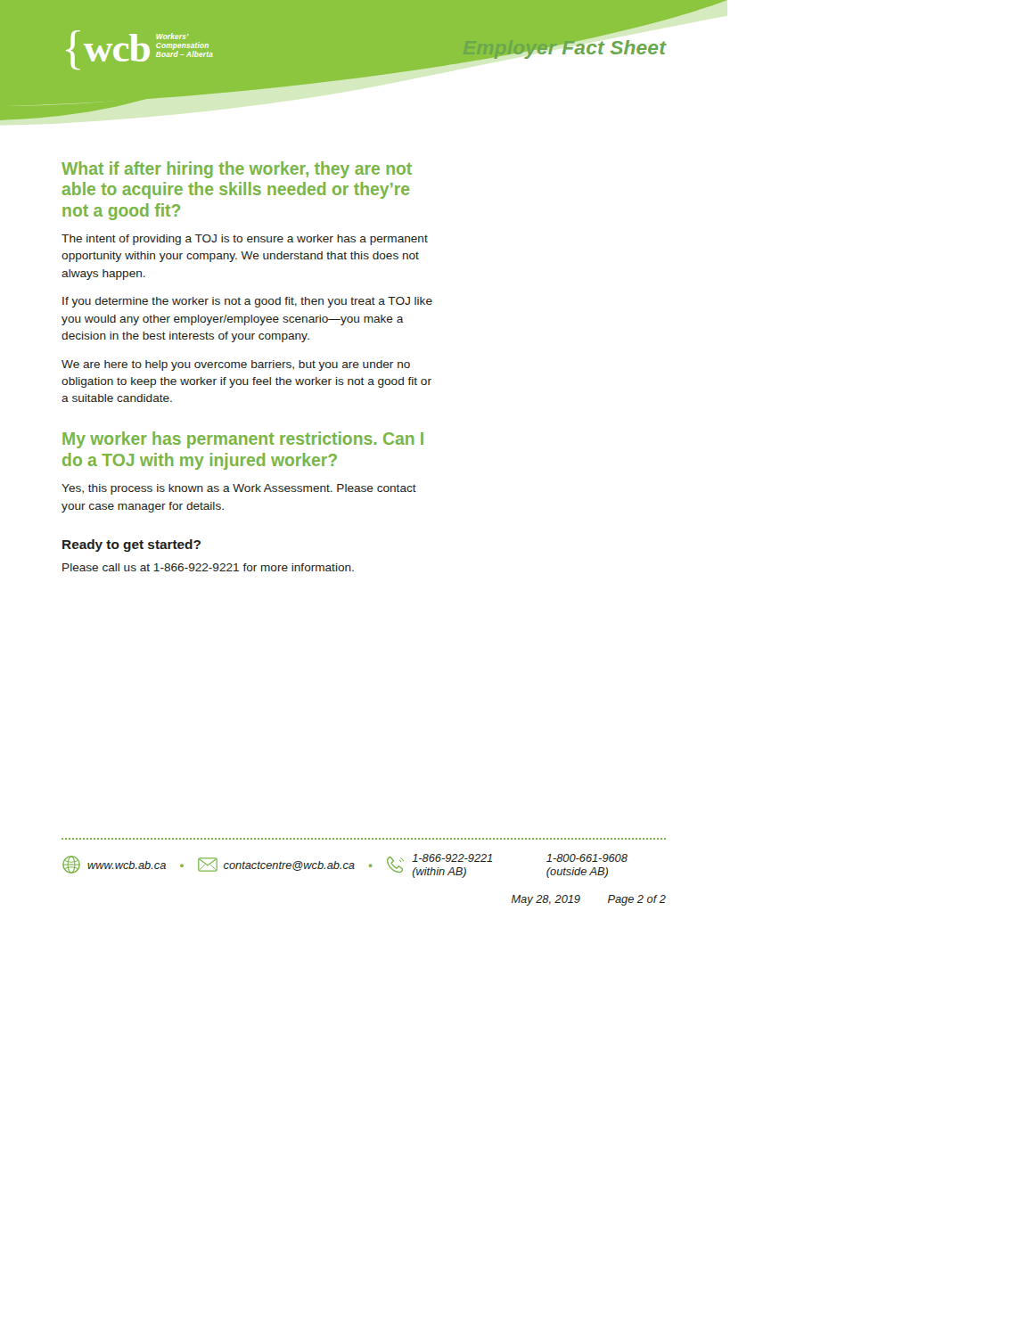{wcb
Workers’
Compensation
Board – Alberta
Employer Fact Sheet
What if after hiring the worker, they are not able to acquire the skills needed or they’re not a good fit?
The intent of providing a TOJ is to ensure a worker has a permanent opportunity within your company. We understand that this does not always happen.
If you determine the worker is not a good fit, then you treat a TOJ like you would any other employer/employee scenario—you make a decision in the best interests of your company.
We are here to help you overcome barriers, but you are under no obligation to keep the worker if you feel the worker is not a good fit or a suitable candidate.
My worker has permanent restrictions. Can I do a TOJ with my injured worker?
Yes, this process is known as a Work Assessment. Please contact your case manager for details.
Ready to get started?
Please call us at 1-866-922-9221 for more information.
www.wcb.ab.ca
•
contactcentre@wcb.ab.ca
•
1-866-922-9221 (within AB) 1-800-661-9608 (outside AB)
May 28, 2019 Page 2 of 2